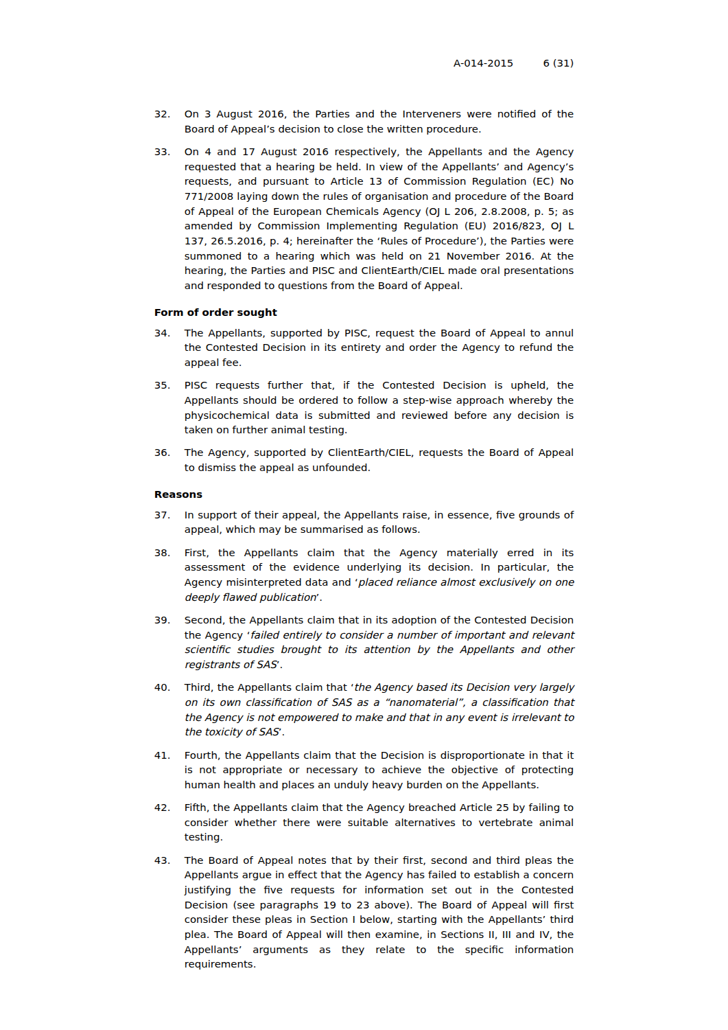A-014-20156 (31)
32. On 3 August 2016, the Parties and the Interveners were notified of the Board of Appeal’s decision to close the written procedure.
33. On 4 and 17 August 2016 respectively, the Appellants and the Agency requested that a hearing be held. In view of the Appellants’ and Agency’s requests, and pursuant to Article 13 of Commission Regulation (EC) No 771/2008 laying down the rules of organisation and procedure of the Board of Appeal of the European Chemicals Agency (OJ L 206, 2.8.2008, p. 5; as amended by Commission Implementing Regulation (EU) 2016/823, OJ L 137, 26.5.2016, p. 4; hereinafter the ‘Rules of Procedure’), the Parties were summoned to a hearing which was held on 21 November 2016. At the hearing, the Parties and PISC and ClientEarth/CIEL made oral presentations and responded to questions from the Board of Appeal.
Form of order sought
34. The Appellants, supported by PISC, request the Board of Appeal to annul the Contested Decision in its entirety and order the Agency to refund the appeal fee.
35. PISC requests further that, if the Contested Decision is upheld, the Appellants should be ordered to follow a step-wise approach whereby the physicochemical data is submitted and reviewed before any decision is taken on further animal testing.
36. The Agency, supported by ClientEarth/CIEL, requests the Board of Appeal to dismiss the appeal as unfounded.
Reasons
37. In support of their appeal, the Appellants raise, in essence, five grounds of appeal, which may be summarised as follows.
38. First, the Appellants claim that the Agency materially erred in its assessment of the evidence underlying its decision. In particular, the Agency misinterpreted data and ‘placed reliance almost exclusively on one deeply flawed publication’.
39. Second, the Appellants claim that in its adoption of the Contested Decision the Agency ‘failed entirely to consider a number of important and relevant scientific studies brought to its attention by the Appellants and other registrants of SAS’.
40. Third, the Appellants claim that ‘the Agency based its Decision very largely on its own classification of SAS as a “nanomaterial”, a classification that the Agency is not empowered to make and that in any event is irrelevant to the toxicity of SAS’.
41. Fourth, the Appellants claim that the Decision is disproportionate in that it is not appropriate or necessary to achieve the objective of protecting human health and places an unduly heavy burden on the Appellants.
42. Fifth, the Appellants claim that the Agency breached Article 25 by failing to consider whether there were suitable alternatives to vertebrate animal testing.
43. The Board of Appeal notes that by their first, second and third pleas the Appellants argue in effect that the Agency has failed to establish a concern justifying the five requests for information set out in the Contested Decision (see paragraphs 19 to 23 above). The Board of Appeal will first consider these pleas in Section I below, starting with the Appellants’ third plea. The Board of Appeal will then examine, in Sections II, III and IV, the Appellants’ arguments as they relate to the specific information requirements.